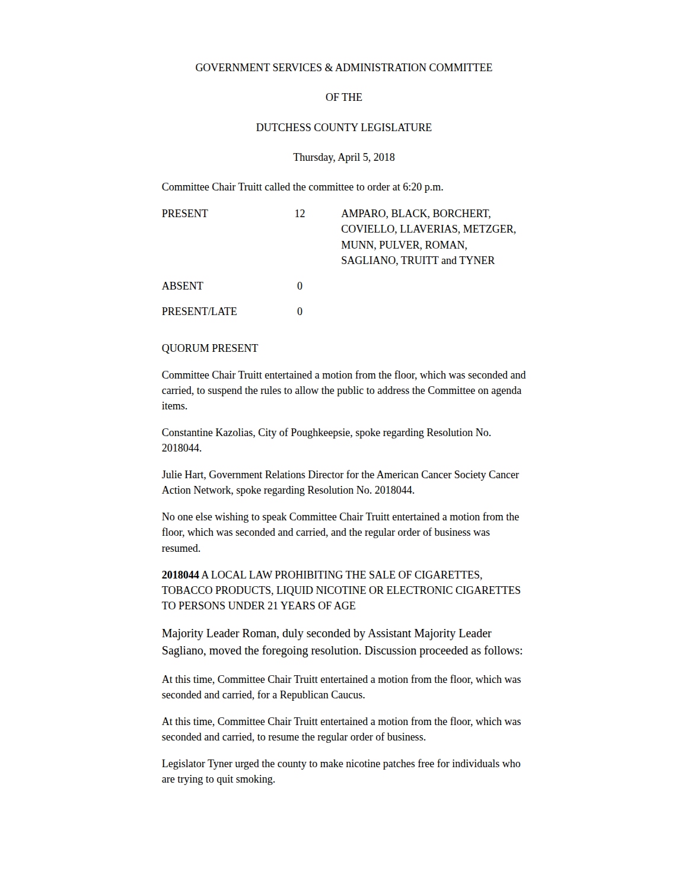GOVERNMENT SERVICES & ADMINISTRATION COMMITTEE
OF THE
DUTCHESS COUNTY LEGISLATURE
Thursday, April 5, 2018
Committee Chair Truitt called the committee to order at 6:20 p.m.
| PRESENT | 12 | AMPARO, BLACK, BORCHERT, COVIELLO, LLAVERIAS, METZGER, MUNN, PULVER, ROMAN, SAGLIANO, TRUITT and TYNER |
| ABSENT | 0 | |
| PRESENT/LATE | 0 | |
QUORUM PRESENT
Committee Chair Truitt entertained a motion from the floor, which was seconded and carried, to suspend the rules to allow the public to address the Committee on agenda items.
Constantine Kazolias, City of Poughkeepsie, spoke regarding Resolution No. 2018044.
Julie Hart, Government Relations Director for the American Cancer Society Cancer Action Network, spoke regarding Resolution No. 2018044.
No one else wishing to speak Committee Chair Truitt entertained a motion from the floor, which was seconded and carried, and the regular order of business was resumed.
2018044 A LOCAL LAW PROHIBITING THE SALE OF CIGARETTES, TOBACCO PRODUCTS, LIQUID NICOTINE OR ELECTRONIC CIGARETTES TO PERSONS UNDER 21 YEARS OF AGE
Majority Leader Roman, duly seconded by Assistant Majority Leader Sagliano, moved the foregoing resolution. Discussion proceeded as follows:
At this time, Committee Chair Truitt entertained a motion from the floor, which was seconded and carried, for a Republican Caucus.
At this time, Committee Chair Truitt entertained a motion from the floor, which was seconded and carried, to resume the regular order of business.
Legislator Tyner urged the county to make nicotine patches free for individuals who are trying to quit smoking.